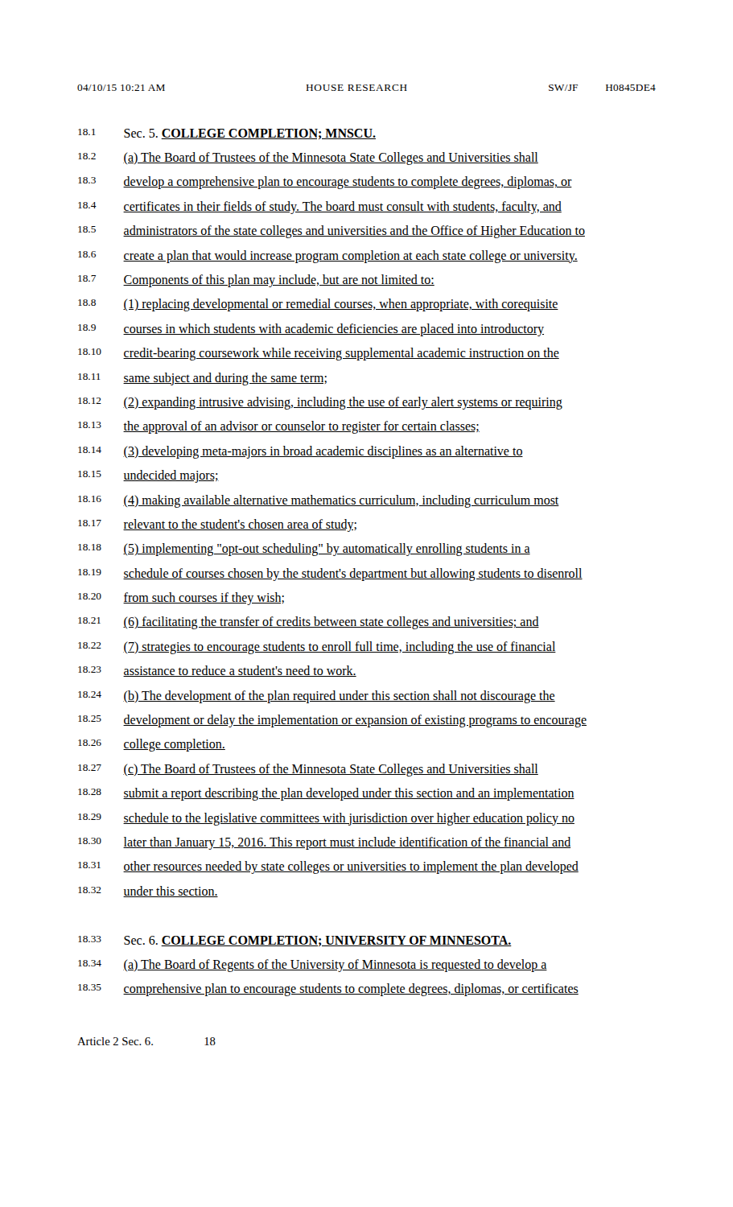04/10/15 10:21 AM HOUSE RESEARCH SW/JF H0845DE4
Sec. 5. COLLEGE COMPLETION; MNSCU.
(a) The Board of Trustees of the Minnesota State Colleges and Universities shall
develop a comprehensive plan to encourage students to complete degrees, diplomas, or
certificates in their fields of study. The board must consult with students, faculty, and
administrators of the state colleges and universities and the Office of Higher Education to
create a plan that would increase program completion at each state college or university.
Components of this plan may include, but are not limited to:
(1) replacing developmental or remedial courses, when appropriate, with corequisite
courses in which students with academic deficiencies are placed into introductory
credit-bearing coursework while receiving supplemental academic instruction on the
same subject and during the same term;
(2) expanding intrusive advising, including the use of early alert systems or requiring
the approval of an advisor or counselor to register for certain classes;
(3) developing meta-majors in broad academic disciplines as an alternative to
undecided majors;
(4) making available alternative mathematics curriculum, including curriculum most
relevant to the student's chosen area of study;
(5) implementing "opt-out scheduling" by automatically enrolling students in a
schedule of courses chosen by the student's department but allowing students to disenroll
from such courses if they wish;
(6) facilitating the transfer of credits between state colleges and universities; and
(7) strategies to encourage students to enroll full time, including the use of financial
assistance to reduce a student's need to work.
(b) The development of the plan required under this section shall not discourage the
development or delay the implementation or expansion of existing programs to encourage
college completion.
(c) The Board of Trustees of the Minnesota State Colleges and Universities shall
submit a report describing the plan developed under this section and an implementation
schedule to the legislative committees with jurisdiction over higher education policy no
later than January 15, 2016. This report must include identification of the financial and
other resources needed by state colleges or universities to implement the plan developed
under this section.
Sec. 6. COLLEGE COMPLETION; UNIVERSITY OF MINNESOTA.
(a) The Board of Regents of the University of Minnesota is requested to develop a
comprehensive plan to encourage students to complete degrees, diplomas, or certificates
Article 2 Sec. 6. 18